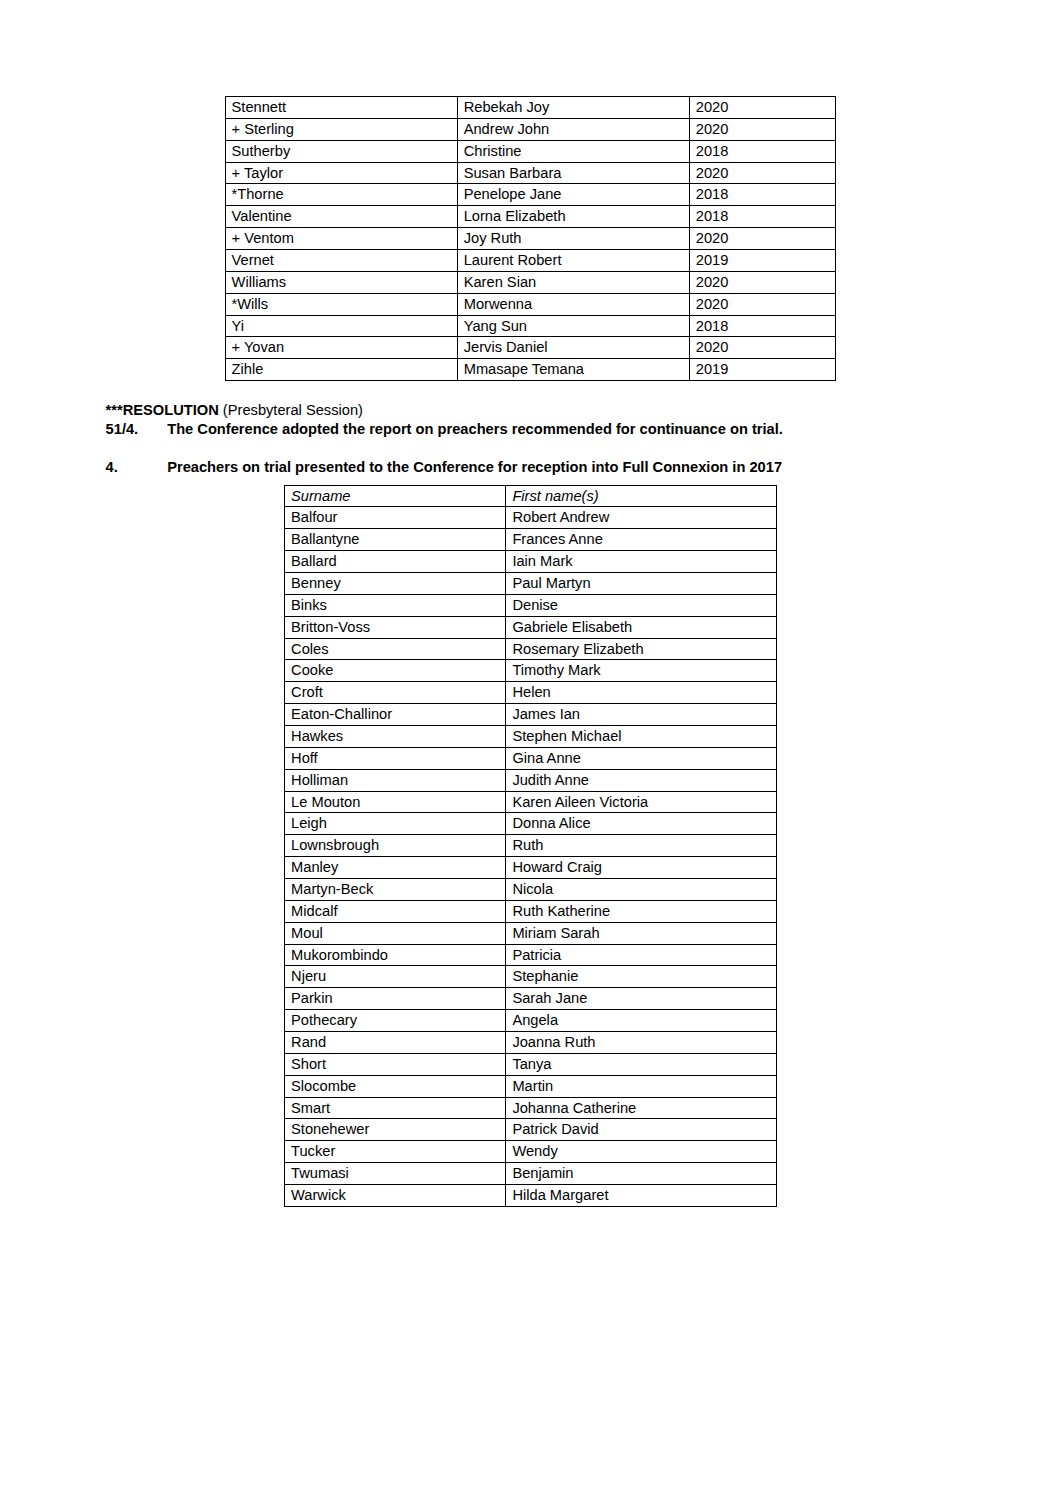| Stennett | Rebekah Joy | 2020 |
| + Sterling | Andrew John | 2020 |
| Sutherby | Christine | 2018 |
| + Taylor | Susan Barbara | 2020 |
| *Thorne | Penelope Jane | 2018 |
| Valentine | Lorna Elizabeth | 2018 |
| + Ventom | Joy Ruth | 2020 |
| Vernet | Laurent Robert | 2019 |
| Williams | Karen Sian | 2020 |
| *Wills | Morwenna | 2020 |
| Yi | Yang Sun | 2018 |
| + Yovan | Jervis Daniel | 2020 |
| Zihle | Mmasape Temana | 2019 |
***RESOLUTION (Presbyteral Session)
51/4. The Conference adopted the report on preachers recommended for continuance on trial.
4. Preachers on trial presented to the Conference for reception into Full Connexion in 2017
| Surname | First name(s) |
| Balfour | Robert Andrew |
| Ballantyne | Frances Anne |
| Ballard | Iain Mark |
| Benney | Paul Martyn |
| Binks | Denise |
| Britton-Voss | Gabriele Elisabeth |
| Coles | Rosemary Elizabeth |
| Cooke | Timothy Mark |
| Croft | Helen |
| Eaton-Challinor | James Ian |
| Hawkes | Stephen Michael |
| Hoff | Gina Anne |
| Holliman | Judith Anne |
| Le Mouton | Karen Aileen Victoria |
| Leigh | Donna Alice |
| Lownsbrough | Ruth |
| Manley | Howard Craig |
| Martyn-Beck | Nicola |
| Midcalf | Ruth Katherine |
| Moul | Miriam Sarah |
| Mukorombindo | Patricia |
| Njeru | Stephanie |
| Parkin | Sarah Jane |
| Pothecary | Angela |
| Rand | Joanna Ruth |
| Short | Tanya |
| Slocombe | Martin |
| Smart | Johanna Catherine |
| Stonehewer | Patrick David |
| Tucker | Wendy |
| Twumasi | Benjamin |
| Warwick | Hilda Margaret |